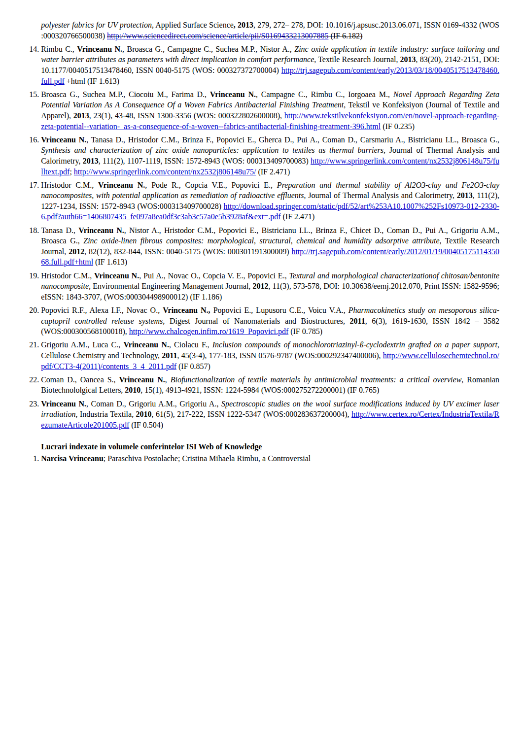polyester fabrics for UV protection, Applied Surface Science, 2013, 279, 272– 278, DOI: 10.1016/j.apsusc.2013.06.071, ISSN 0169-4332 (WOS :000320766500038) http://www.sciencedirect.com/science/article/pii/S0169433213007885 (IF 6.182)
Rimbu C., Vrinceanu N., Broasca G., Campagne C., Suchea M.P., Nistor A., Zinc oxide application in textile industry: surface tailoring and water barrier attributes as parameters with direct implication in comfort performance, Textile Research Journal, 2013, 83(20), 2142-2151, DOI: 10.1177/0040517513478460, ISSN 0040-5175 (WOS: 000327372700004) http://trj.sagepub.com/content/early/2013/03/18/0040517513478460.full.pdf +html (IF 1.613)
Broasca G., Suchea M.P., Ciocoiu M., Farima D., Vrinceanu N., Campagne C., Rimbu C., Iorgoaea M., Novel Approach Regarding Zeta Potential Variation As A Consequence Of a Woven Fabrics Antibacterial Finishing Treatment, Tekstil ve Konfeksiyon (Journal of Textile and Apparel), 2013, 23(1), 43-48, ISSN 1300-3356 (WOS: 000322802600008), http://www.tekstilvekonfeksiyon.com/en/novel-approach-regarding-zeta-potential--variation- as-a-consequence-of-a-woven--fabrics-antibacterial-finishing-treatment-396.html (IF 0.235)
Vrinceanu N., Tanasa D., Hristodor C.M., Brinza F., Popovici E., Gherca D., Pui A., Coman D., Carsmariu A., Bistricianu I.L., Broasca G., Synthesis and characterization of zinc oxide nanoparticles: application to textiles as thermal barriers, Journal of Thermal Analysis and Calorimetry, 2013, 111(2), 1107-1119, ISSN: 1572-8943 (WOS: 000313409700083) http://www.springerlink.com/content/nx2532j806148u75/fulltext.pdf; http://www.springerlink.com/content/nx2532j806148u75/ (IF 2.471)
Hristodor C.M., Vrinceanu N., Pode R., Copcia V.E., Popovici E., Preparation and thermal stability of Al2O3-clay and Fe2O3-clay nanocomposites, with potential application as remediation of radioactive effluents, Journal of Thermal Analysis and Calorimetry, 2013, 111(2), 1227-1234, ISSN: 1572-8943 (WOS:000313409700028) http://download.springer.com/static/pdf/52/art%253A10.1007%252Fs10973-012-2330-6.pdf?auth66=1406807435_fe097a8ea0df3c3ab3c57a0e5b3928af&ext=.pdf (IF 2.471)
Tanasa D., Vrinceanu N., Nistor A., Hristodor C.M., Popovici E., Bistricianu I.L., Brinza F., Chicet D., Coman D., Pui A., Grigoriu A.M., Broasca G., Zinc oxide-linen fibrous composites: morphological, structural, chemical and humidity adsorptive attribute, Textile Research Journal, 2012, 82(12), 832-844, ISSN: 0040-5175 (WOS: 000301191300009) http://trj.sagepub.com/content/early/2012/01/19/0040517511435068.full.pdf+html (IF 1.613)
Hristodor C.M., Vrinceanu N., Pui A., Novac O., Copcia V. E., Popovici E., Textural and morphological characterizationof chitosan/bentonite nanocomposite, Environmental Engineering Management Journal, 2012, 11(3), 573-578, DOI: 10.30638/eemj.2012.070, Print ISSN: 1582-9596; eISSN: 1843-3707, (WOS:000304498900012) (IF 1.186)
Popovici R.F., Alexa I.F., Novac O., Vrinceanu N., Popovici E., Lupusoru C.E., Voicu V.A., Pharmacokinetics study on mesoporous silica-captopril controlled release systems, Digest Journal of Nanomaterials and Biostructures, 2011, 6(3), 1619-1630, ISSN 1842 – 3582 (WOS:000300568100018), http://www.chalcogen.infim.ro/1619_Popovici.pdf (IF 0.785)
Grigoriu A.M., Luca C., Vrinceanu N., Ciolacu F., Inclusion compounds of monochlorotriazinyl-ß-cyclodextrin grafted on a paper support, Cellulose Chemistry and Technology, 2011, 45(3-4), 177-183, ISSN 0576-9787 (WOS:000292347400006), http://www.cellulosechemtechnol.ro/pdf/CCT3-4(2011)/contents_3_4_2011.pdf (IF 0.857)
Coman D., Oancea S., Vrinceanu N., Biofunctionalization of textile materials by antimicrobial treatments: a critical overview, Romanian Biotechnololgical Letters, 2010, 15(1), 4913-4921, ISSN: 1224-5984 (WOS:000275272200001) (IF 0.765)
Vrinceanu N., Coman D., Grigoriu A.M., Grigoriu A., Spectroscopic studies on the wool surface modifications induced by UV excimer laser irradiation, Industria Textila, 2010, 61(5), 217-222, ISSN 1222-5347 (WOS:000283637200004), http://www.certex.ro/Certex/IndustriaTextila/RezumateArticole201005.pdf (IF 0.504)
Lucrari indexate in volumele conferintelor ISI Web of Knowledge
Narcisa Vrinceanu; Paraschiva Postolache; Cristina Mihaela Rimbu, a Controversial